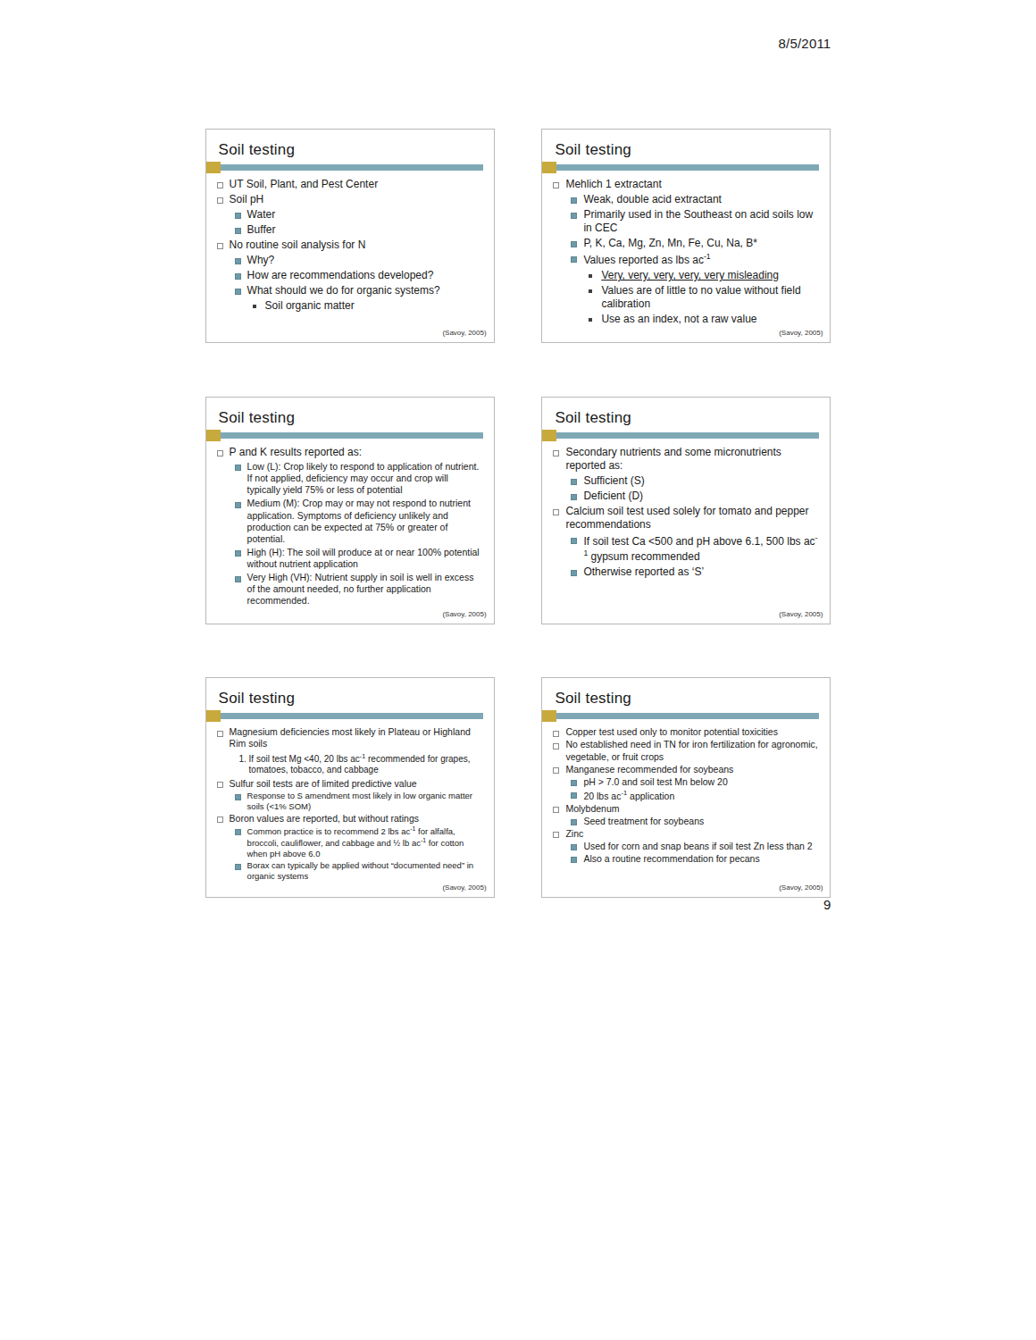8/5/2011
Soil testing
UT Soil, Plant, and Pest Center
Soil pH
Water
Buffer
No routine soil analysis for N
Why?
How are recommendations developed?
What should we do for organic systems?
Soil organic matter
(Savoy, 2005)
Soil testing
Mehlich 1 extractant
Weak, double acid extractant
Primarily used in the Southeast on acid soils low in CEC
P, K, Ca, Mg, Zn, Mn, Fe, Cu, Na, B*
Values reported as lbs ac-1
Very, very, very, very, very misleading
Values are of little to no value without field calibration
Use as an index, not a raw value
(Savoy, 2005)
Soil testing
P and K results reported as:
Low (L): Crop likely to respond to application of nutrient. If not applied, deficiency may occur and crop will typically yield 75% or less of potential
Medium (M): Crop may or may not respond to nutrient application. Symptoms of deficiency unlikely and production can be expected at 75% or greater of potential.
High (H): The soil will produce at or near 100% potential without nutrient application
Very High (VH): Nutrient supply in soil is well in excess of the amount needed, no further application recommended.
(Savoy, 2005)
Soil testing
Secondary nutrients and some micronutrients reported as:
Sufficient (S)
Deficient (D)
Calcium soil test used solely for tomato and pepper recommendations
If soil test Ca <500 and pH above 6.1, 500 lbs ac-1 gypsum recommended
Otherwise reported as ‘S’
(Savoy, 2005)
Soil testing
Magnesium deficiencies most likely in Plateau or Highland Rim soils
If soil test Mg <40, 20 lbs ac-1 recommended for grapes, tomatoes, tobacco, and cabbage
Sulfur soil tests are of limited predictive value
Response to S amendment most likely in low organic matter soils (<1% SOM)
Boron values are reported, but without ratings
Common practice is to recommend 2 lbs ac-1 for alfalfa, broccoli, cauliflower, and cabbage and ½ lb ac-1 for cotton when pH above 6.0
Borax can typically be applied without “documented need” in organic systems
(Savoy, 2005)
Soil testing
Copper test used only to monitor potential toxicities
No established need in TN for iron fertilization for agronomic, vegetable, or fruit crops
Manganese recommended for soybeans
pH > 7.0 and soil test Mn below 20
20 lbs ac-1 application
Molybdenum
Seed treatment for soybeans
Zinc
Used for corn and snap beans if soil test Zn less than 2
Also a routine recommendation for pecans
(Savoy, 2005)
9